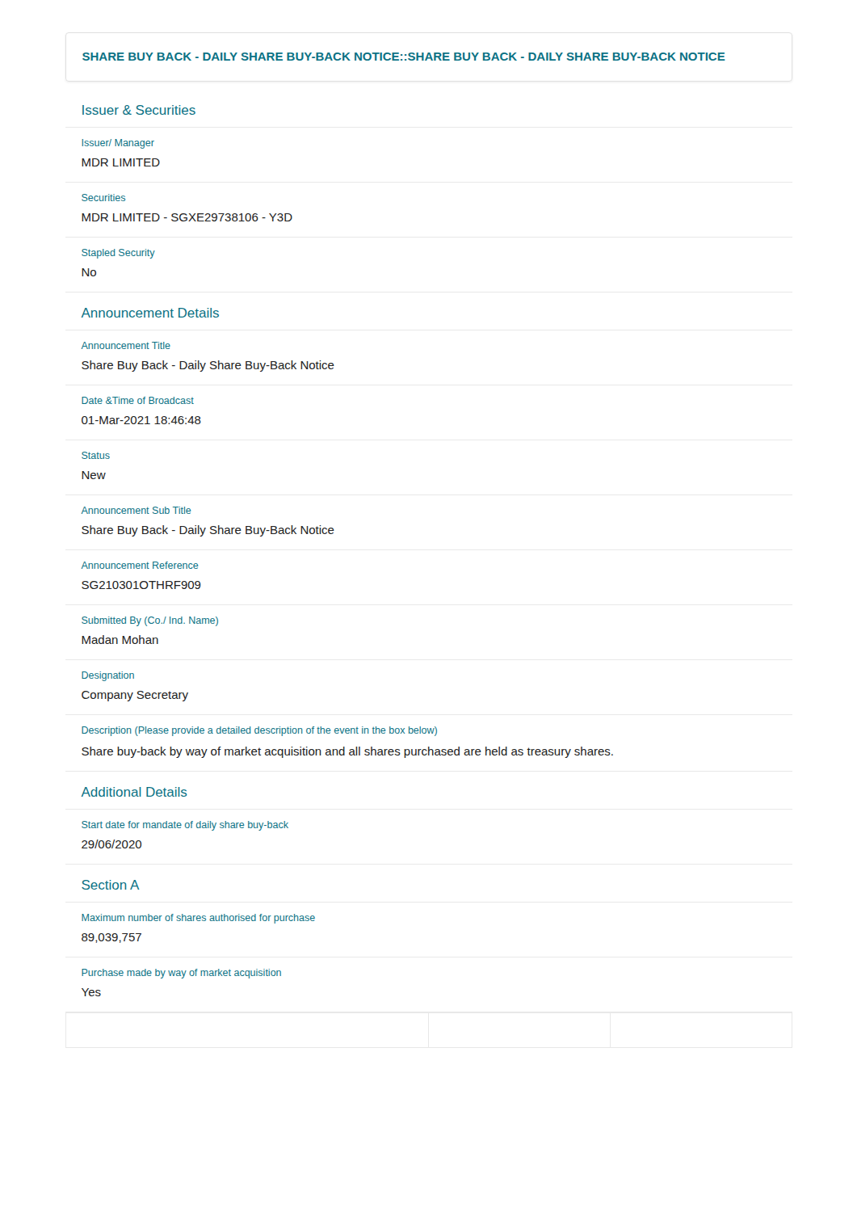Share Buy Back - Daily Share Buy-Back Notice::Share Buy Back - Daily Share Buy-Back Notice
Issuer & Securities
Issuer/ Manager
MDR LIMITED
Securities
MDR LIMITED - SGXE29738106 - Y3D
Stapled Security
No
Announcement Details
Announcement Title
Share Buy Back - Daily Share Buy-Back Notice
Date &Time of Broadcast
01-Mar-2021 18:46:48
Status
New
Announcement Sub Title
Share Buy Back - Daily Share Buy-Back Notice
Announcement Reference
SG210301OTHRF909
Submitted By (Co./ Ind. Name)
Madan Mohan
Designation
Company Secretary
Description (Please provide a detailed description of the event in the box below)
Share buy-back by way of market acquisition and all shares purchased are held as treasury shares.
Additional Details
Start date for mandate of daily share buy-back
29/06/2020
Section A
Maximum number of shares authorised for purchase
89,039,757
Purchase made by way of market acquisition
Yes